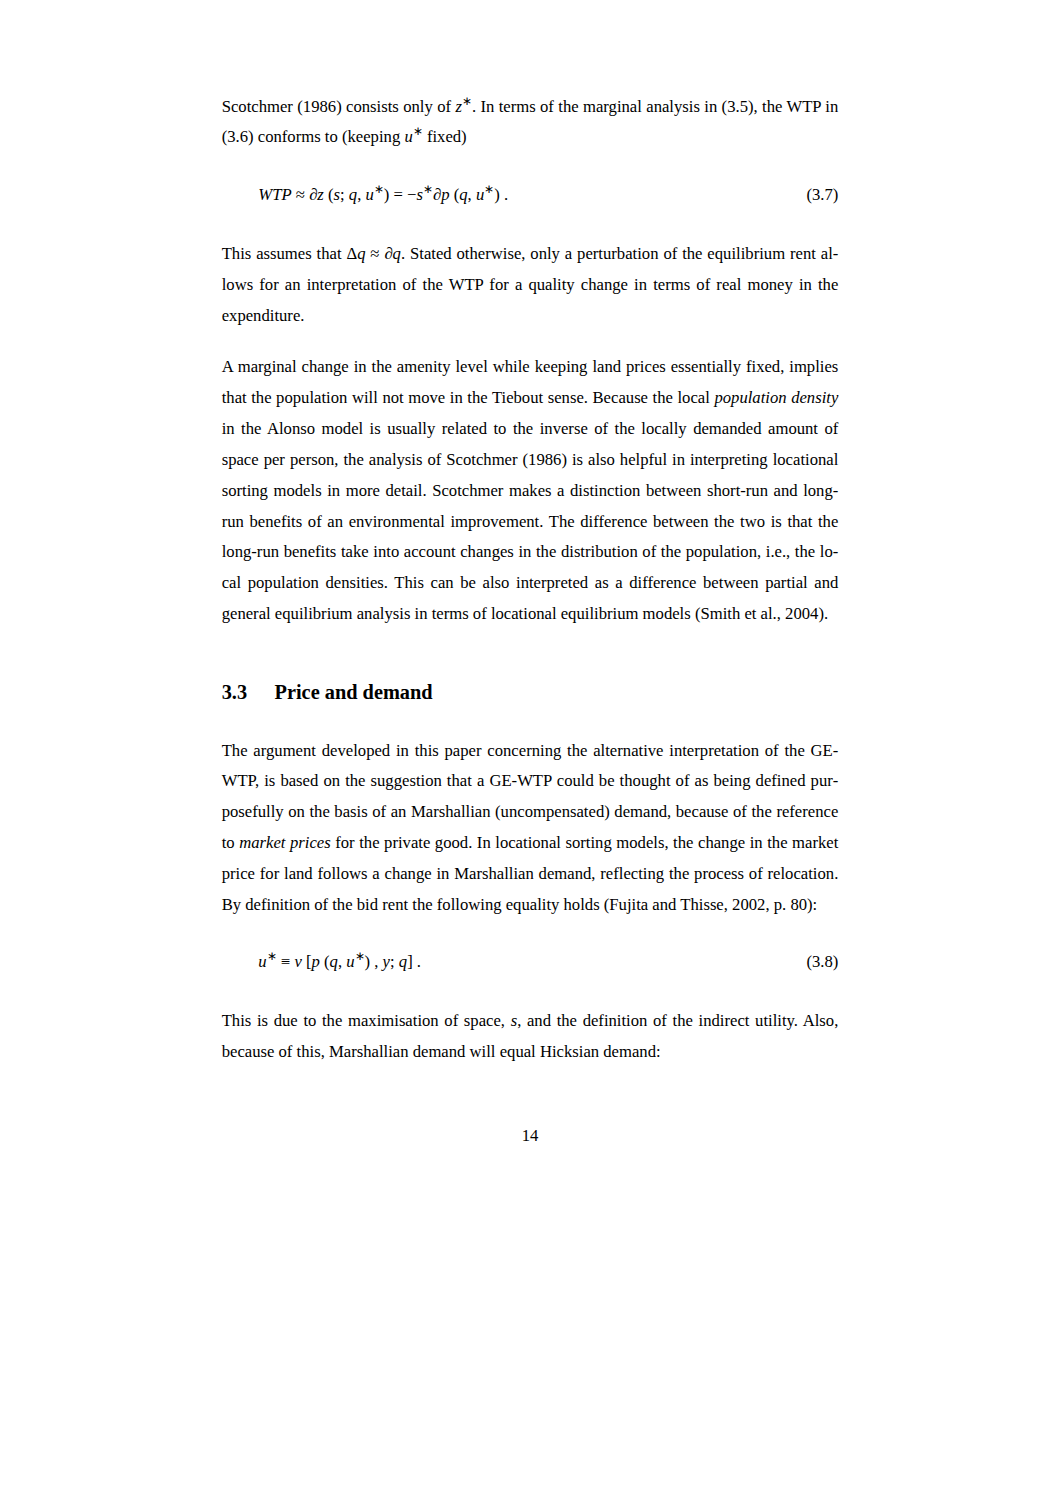Scotchmer (1986) consists only of z∗. In terms of the marginal analysis in (3.5), the WTP in (3.6) conforms to (keeping u∗ fixed)
WTP ≈ ∂z (s; q, u∗) = −s∗∂p (q, u∗) .
(3.7)
This assumes that Δq ≈ ∂q. Stated otherwise, only a perturbation of the equilibrium rent allows for an interpretation of the WTP for a quality change in terms of real money in the expenditure.
A marginal change in the amenity level while keeping land prices essentially fixed, implies that the population will not move in the Tiebout sense. Because the local population density in the Alonso model is usually related to the inverse of the locally demanded amount of space per person, the analysis of Scotchmer (1986) is also helpful in interpreting locational sorting models in more detail. Scotchmer makes a distinction between short-run and long-run benefits of an environmental improvement. The difference between the two is that the long-run benefits take into account changes in the distribution of the population, i.e., the local population densities. This can be also interpreted as a difference between partial and general equilibrium analysis in terms of locational equilibrium models (Smith et al., 2004).
3.3 Price and demand
The argument developed in this paper concerning the alternative interpretation of the GE-WTP, is based on the suggestion that a GE-WTP could be thought of as being defined purposefully on the basis of an Marshallian (uncompensated) demand, because of the reference to market prices for the private good. In locational sorting models, the change in the market price for land follows a change in Marshallian demand, reflecting the process of relocation. By definition of the bid rent the following equality holds (Fujita and Thisse, 2002, p. 80):
u∗ ≡ v [p (q, u∗) , y; q] .
(3.8)
This is due to the maximisation of space, s, and the definition of the indirect utility. Also, because of this, Marshallian demand will equal Hicksian demand:
14